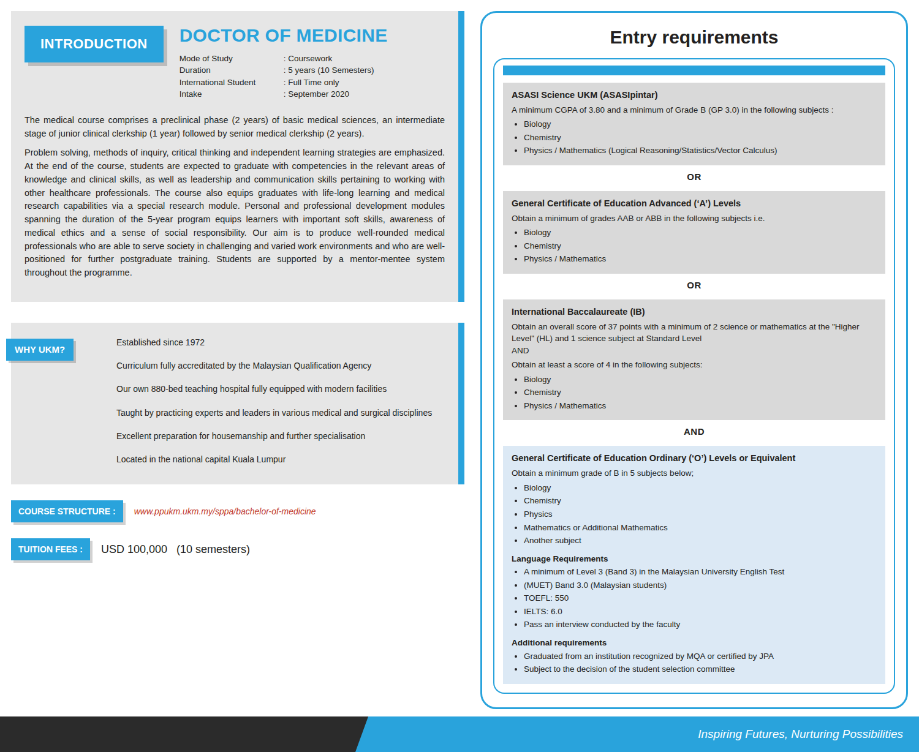INTRODUCTION
DOCTOR OF MEDICINE
Mode of Study: Coursework
Duration: 5 years (10 Semesters)
International Student: Full Time only
Intake: September 2020
The medical course comprises a preclinical phase (2 years) of basic medical sciences, an intermediate stage of junior clinical clerkship (1 year) followed by senior medical clerkship (2 years).
Problem solving, methods of inquiry, critical thinking and independent learning strategies are emphasized. At the end of the course, students are expected to graduate with competencies in the relevant areas of knowledge and clinical skills, as well as leadership and communication skills pertaining to working with other healthcare professionals. The course also equips graduates with life-long learning and medical research capabilities via a special research module. Personal and professional development modules spanning the duration of the 5-year program equips learners with important soft skills, awareness of medical ethics and a sense of social responsibility. Our aim is to produce well-rounded medical professionals who are able to serve society in challenging and varied work environments and who are well-positioned for further postgraduate training. Students are supported by a mentor-mentee system throughout the programme.
WHY UKM?
Established since 1972
Curriculum fully accreditated by the Malaysian Qualification Agency
Our own 880-bed teaching hospital fully equipped with modern facilities
Taught by practicing experts and leaders in various medical and surgical disciplines
Excellent preparation for housemanship and further specialisation
Located in the national capital Kuala Lumpur
COURSE STRUCTURE : www.ppukm.ukm.my/sppa/bachelor-of-medicine
TUITION FEES : USD 100,000 (10 semesters)
Entry requirements
ASASI Science UKM (ASASIpintar)
A minimum CGPA of 3.80 and a minimum of Grade B (GP 3.0) in the following subjects :
Biology
Chemistry
Physics / Mathematics (Logical Reasoning/Statistics/Vector Calculus)
OR
General Certificate of Education Advanced (‘A’) Levels
Obtain a minimum of grades AAB or ABB in the following subjects i.e.
Biology
Chemistry
Physics / Mathematics
OR
International Baccalaureate (IB)
Obtain an overall score of 37 points with a minimum of 2 science or mathematics at the "Higher Level" (HL) and 1 science subject at Standard Level
AND
Obtain at least a score of 4 in the following subjects:
Biology
Chemistry
Physics / Mathematics
AND
General Certificate of Education Ordinary (‘O’) Levels or Equivalent
Obtain a minimum grade of B in 5 subjects below;
Biology
Chemistry
Physics
Mathematics or Additional Mathematics
Another subject
Language Requirements
A minimum of Level 3 (Band 3) in the Malaysian University English Test
(MUET) Band 3.0 (Malaysian students)
TOEFL: 550
IELTS: 6.0
Pass an interview conducted by the faculty
Additional requirements
Graduated from an institution recognized by MQA or certified by JPA
Subject to the decision of the student selection committee
Inspiring Futures, Nurturing Possibilities